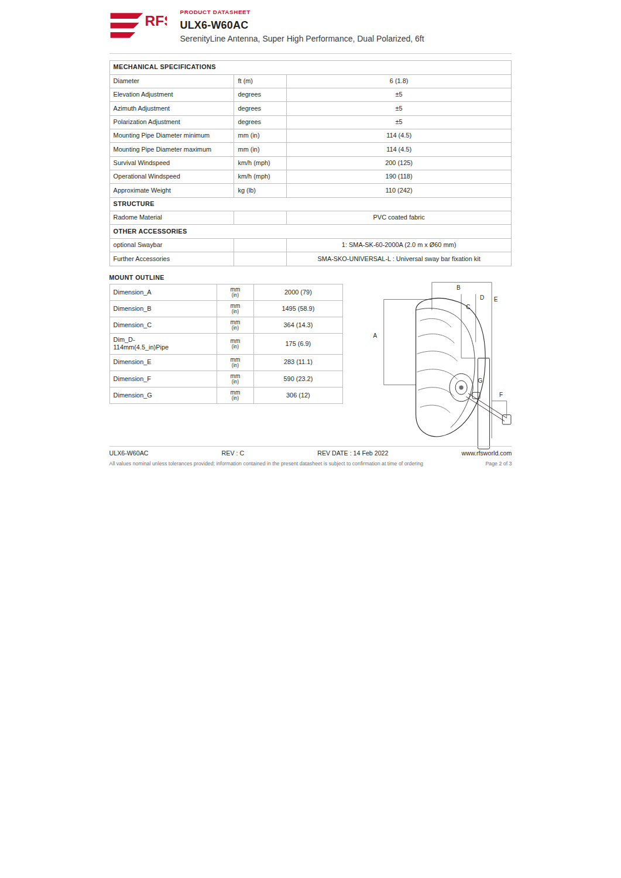RFS
PRODUCT DATASHEET
ULX6-W60AC
SerenityLine Antenna, Super High Performance, Dual Polarized, 6ft
| MECHANICAL SPECIFICATIONS |
| --- |
| Diameter | ft (m) | 6 (1.8) |
| Elevation Adjustment | degrees | ±5 |
| Azimuth Adjustment | degrees | ±5 |
| Polarization Adjustment | degrees | ±5 |
| Mounting Pipe Diameter minimum | mm (in) | 114 (4.5) |
| Mounting Pipe Diameter maximum | mm (in) | 114 (4.5) |
| Survival Windspeed | km/h (mph) | 200 (125) |
| Operational Windspeed | km/h (mph) | 190 (118) |
| Approximate Weight | kg (lb) | 110 (242) |
| STRUCTURE |
| Radome Material | | PVC coated fabric |
| OTHER ACCESSORIES |
| optional Swaybar | | 1: SMA-SK-60-2000A (2.0 m x Ø60 mm) |
| Further Accessories | | SMA-SKO-UNIVERSAL-L : Universal sway bar fixation kit |
MOUNT OUTLINE
| Dimension_A | mm (in) | 2000 (79) |
| Dimension_B | mm (in) | 1495 (58.9) |
| Dimension_C | mm (in) | 364 (14.3) |
| Dim_D- 114mm(4.5_in)Pipe | mm (in) | 175 (6.9) |
| Dimension_E | mm (in) | 283 (11.1) |
| Dimension_F | mm (in) | 590 (23.2) |
| Dimension_G | mm (in) | 306 (12) |
B D E C A G F
ULX6-W60AC
REV : C
REV DATE : 14 Feb 2022
www.rfsworld.com
All values nominal unless tolerances provided; information contained in the present datasheet is subject to confirmation at time of ordering
Page 2 of 3